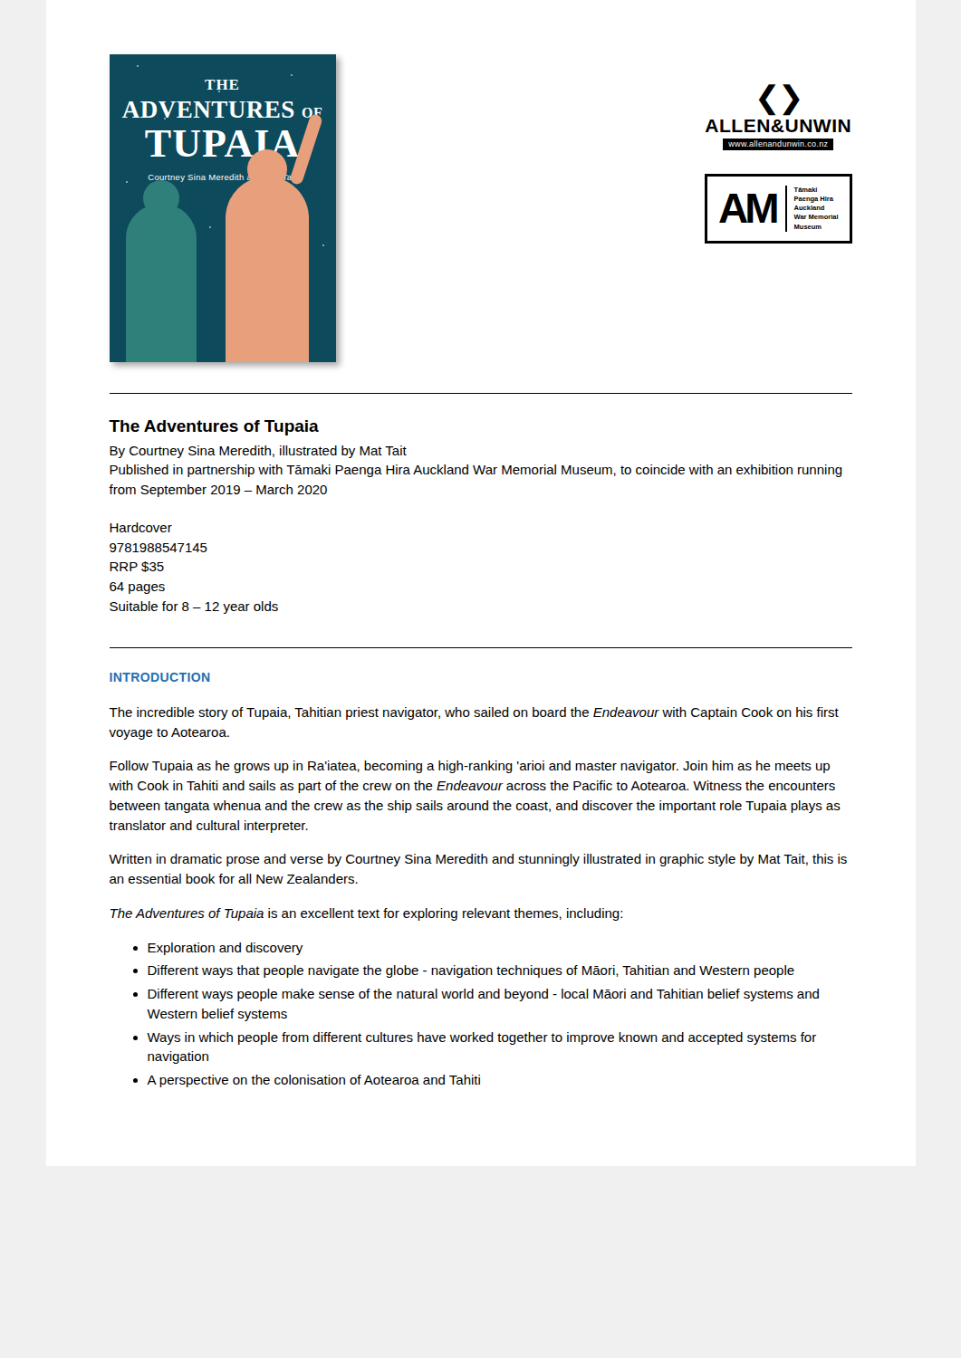THE
ADVENTURES OF
TUPAIA
Courtney Sina Meredith and Mat Tait
❮❯
ALLEN&UNWIN
www.allenandunwin.co.nz
AM
Tāmaki
Paenga Hira
Auckland
War Memorial
Museum
The Adventures of Tupaia
By Courtney Sina Meredith, illustrated by Mat Tait
Published in partnership with Tāmaki Paenga Hira Auckland War Memorial Museum, to coincide with an exhibition running from September 2019 – March 2020
Hardcover
9781988547145
RRP $35
64 pages
Suitable for 8 – 12 year olds
INTRODUCTION
The incredible story of Tupaia, Tahitian priest navigator, who sailed on board the Endeavour with Captain Cook on his first voyage to Aotearoa.
Follow Tupaia as he grows up in Ra'iatea, becoming a high-ranking 'arioi and master navigator. Join him as he meets up with Cook in Tahiti and sails as part of the crew on the Endeavour across the Pacific to Aotearoa. Witness the encounters between tangata whenua and the crew as the ship sails around the coast, and discover the important role Tupaia plays as translator and cultural interpreter.
Written in dramatic prose and verse by Courtney Sina Meredith and stunningly illustrated in graphic style by Mat Tait, this is an essential book for all New Zealanders.
The Adventures of Tupaia is an excellent text for exploring relevant themes, including:
Exploration and discovery
Different ways that people navigate the globe - navigation techniques of Māori, Tahitian and Western people
Different ways people make sense of the natural world and beyond - local Māori and Tahitian belief systems and Western belief systems
Ways in which people from different cultures have worked together to improve known and accepted systems for navigation
A perspective on the colonisation of Aotearoa and Tahiti